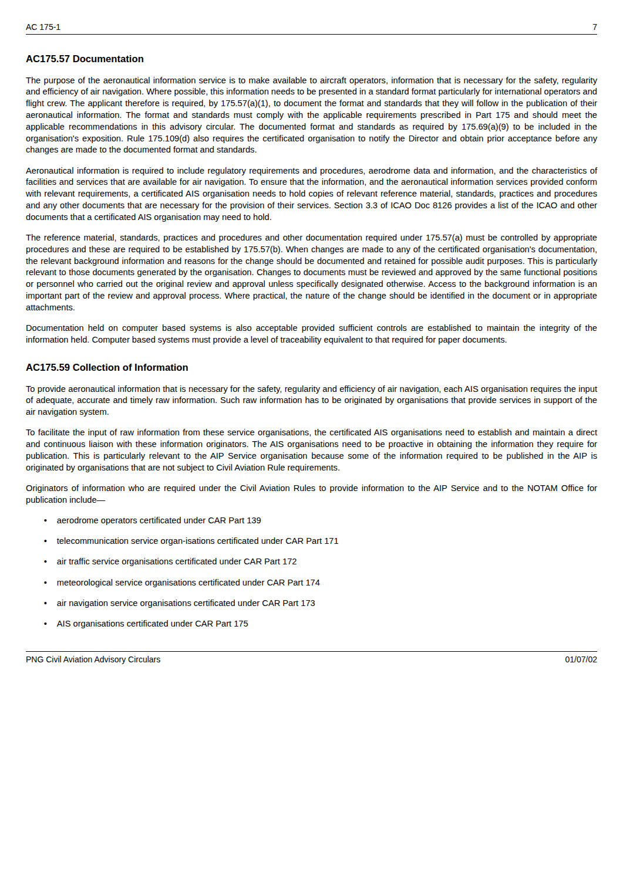AC 175-1 7
AC175.57 Documentation
The purpose of the aeronautical information service is to make available to aircraft operators, information that is necessary for the safety, regularity and efficiency of air navigation. Where possible, this information needs to be presented in a standard format particularly for international operators and flight crew. The applicant therefore is required, by 175.57(a)(1), to document the format and standards that they will follow in the publication of their aeronautical information. The format and standards must comply with the applicable requirements prescribed in Part 175 and should meet the applicable recommendations in this advisory circular. The documented format and standards as required by 175.69(a)(9) to be included in the organisation's exposition. Rule 175.109(d) also requires the certificated organisation to notify the Director and obtain prior acceptance before any changes are made to the documented format and standards.
Aeronautical information is required to include regulatory requirements and procedures, aerodrome data and information, and the characteristics of facilities and services that are available for air navigation. To ensure that the information, and the aeronautical information services provided conform with relevant requirements, a certificated AIS organisation needs to hold copies of relevant reference material, standards, practices and procedures and any other documents that are necessary for the provision of their services. Section 3.3 of ICAO Doc 8126 provides a list of the ICAO and other documents that a certificated AIS organisation may need to hold.
The reference material, standards, practices and procedures and other documentation required under 175.57(a) must be controlled by appropriate procedures and these are required to be established by 175.57(b). When changes are made to any of the certificated organisation's documentation, the relevant background information and reasons for the change should be documented and retained for possible audit purposes. This is particularly relevant to those documents generated by the organisation. Changes to documents must be reviewed and approved by the same functional positions or personnel who carried out the original review and approval unless specifically designated otherwise. Access to the background information is an important part of the review and approval process. Where practical, the nature of the change should be identified in the document or in appropriate attachments.
Documentation held on computer based systems is also acceptable provided sufficient controls are established to maintain the integrity of the information held. Computer based systems must provide a level of traceability equivalent to that required for paper documents.
AC175.59 Collection of Information
To provide aeronautical information that is necessary for the safety, regularity and efficiency of air navigation, each AIS organisation requires the input of adequate, accurate and timely raw information. Such raw information has to be originated by organisations that provide services in support of the air navigation system.
To facilitate the input of raw information from these service organisations, the certificated AIS organisations need to establish and maintain a direct and continuous liaison with these information originators. The AIS organisations need to be proactive in obtaining the information they require for publication. This is particularly relevant to the AIP Service organisation because some of the information required to be published in the AIP is originated by organisations that are not subject to Civil Aviation Rule requirements.
Originators of information who are required under the Civil Aviation Rules to provide information to the AIP Service and to the NOTAM Office for publication include—
aerodrome operators certificated under CAR Part 139
telecommunication service organ-isations certificated under CAR Part 171
air traffic service organisations certificated under CAR Part 172
meteorological service organisations certificated under CAR Part 174
air navigation service organisations certificated under CAR Part 173
AIS organisations certificated under CAR Part 175
PNG Civil Aviation Advisory Circulars 01/07/02